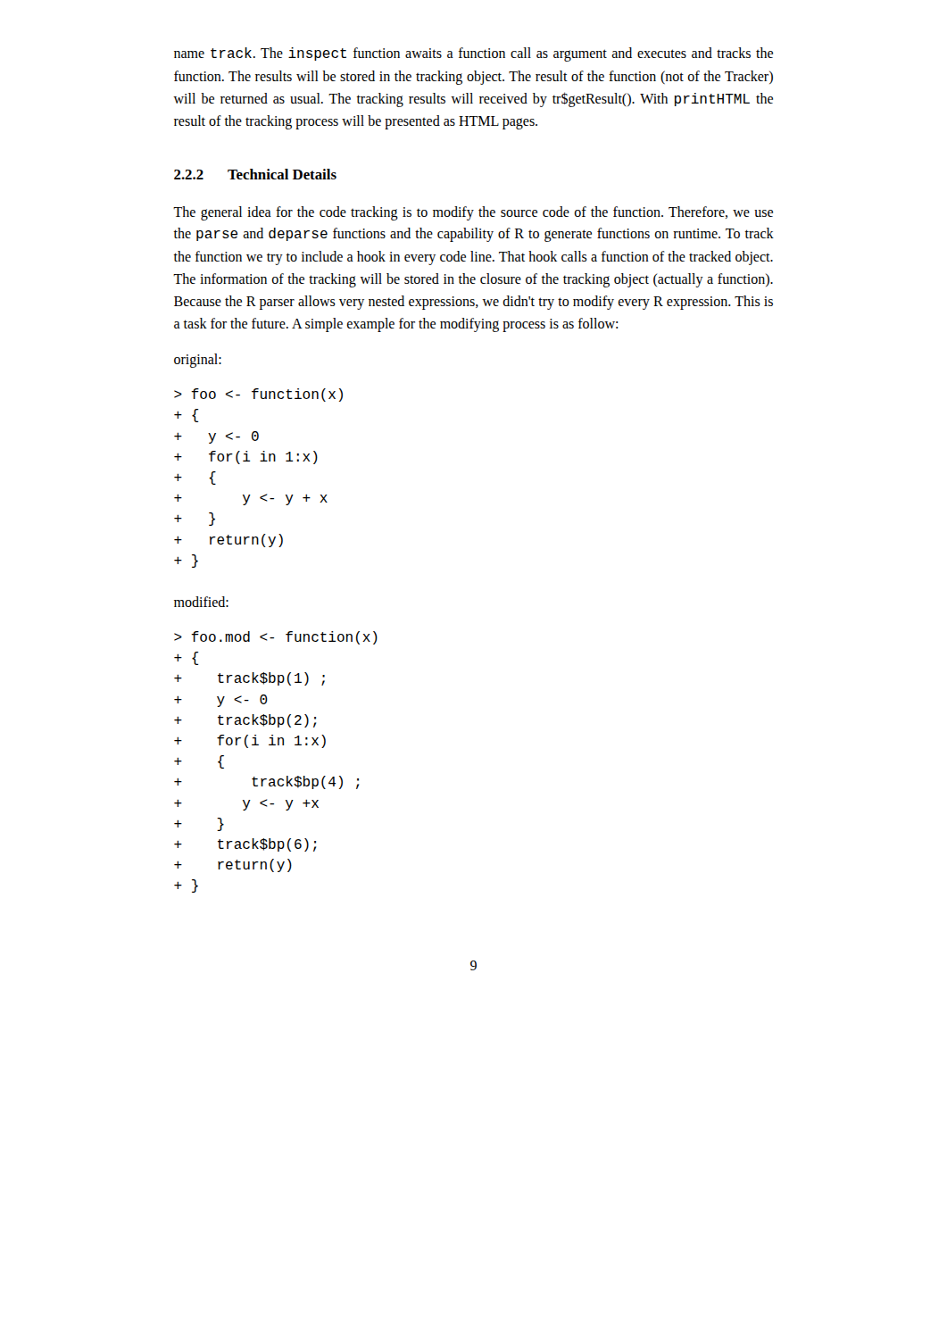name track. The inspect function awaits a function call as argument and executes and tracks the function. The results will be stored in the tracking object. The result of the function (not of the Tracker) will be returned as usual. The tracking results will received by tr$getResult(). With printHTML the result of the tracking process will be presented as HTML pages.
2.2.2 Technical Details
The general idea for the code tracking is to modify the source code of the function. Therefore, we use the parse and deparse functions and the capability of R to generate functions on runtime. To track the function we try to include a hook in every code line. That hook calls a function of the tracked object. The information of the tracking will be stored in the closure of the tracking object (actually a function). Because the R parser allows very nested expressions, we didn't try to modify every R expression. This is a task for the future. A simple example for the modifying process is as follow:
original:
> foo <- function(x)
+ {
+   y <- 0
+   for(i in 1:x)
+   {
+       y <- y + x
+   }
+   return(y)
+ }
modified:
> foo.mod <- function(x)
+ {
+    track$bp(1) ;
+    y <- 0
+    track$bp(2);
+    for(i in 1:x)
+    {
+        track$bp(4) ;
+       y <- y +x
+    }
+    track$bp(6);
+    return(y)
+ }
9